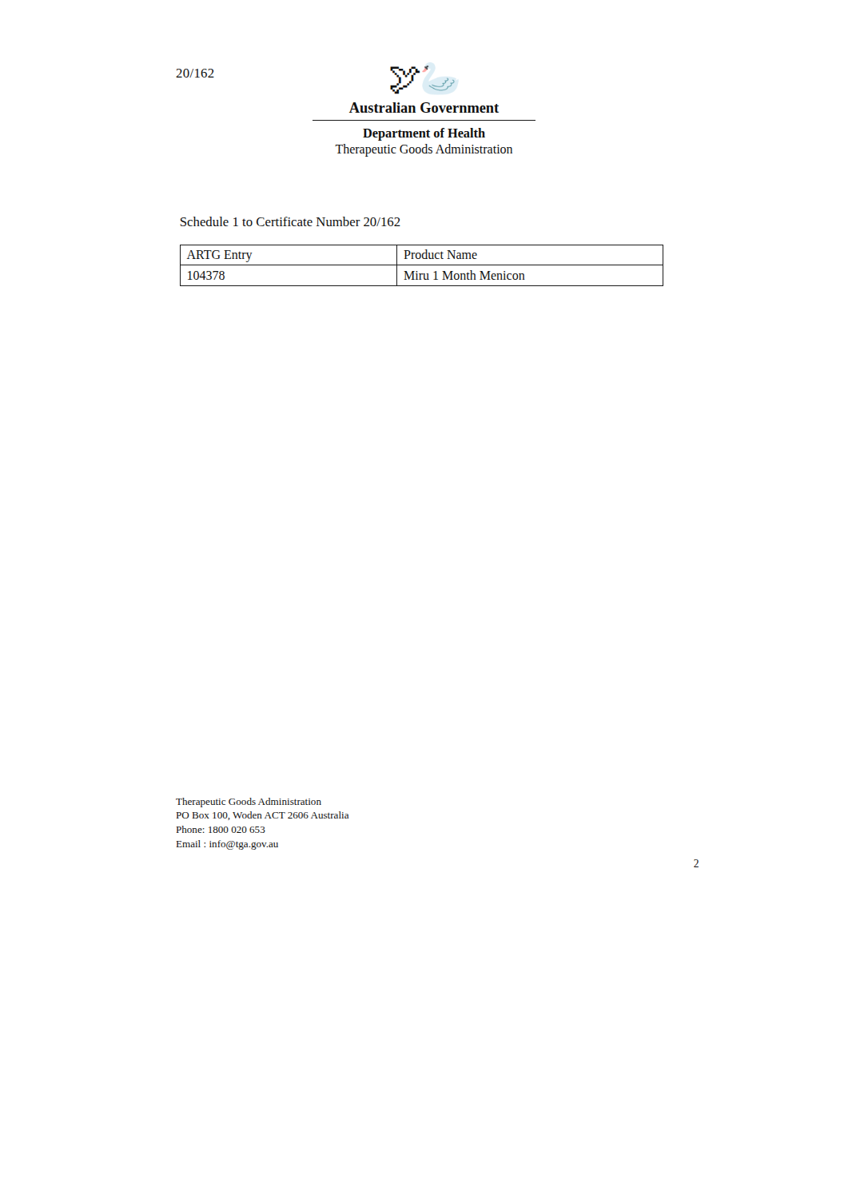20/162
🕊︎🦢
Australian Government
Department of Health
Therapeutic Goods Administration
Schedule 1 to Certificate Number 20/162
| ARTG Entry | Product Name |
| --- | --- |
| 104378 | Miru 1 Month Menicon |
Therapeutic Goods Administration
PO Box 100, Woden ACT 2606 Australia
Phone: 1800 020 653
Email : info@tga.gov.au
2